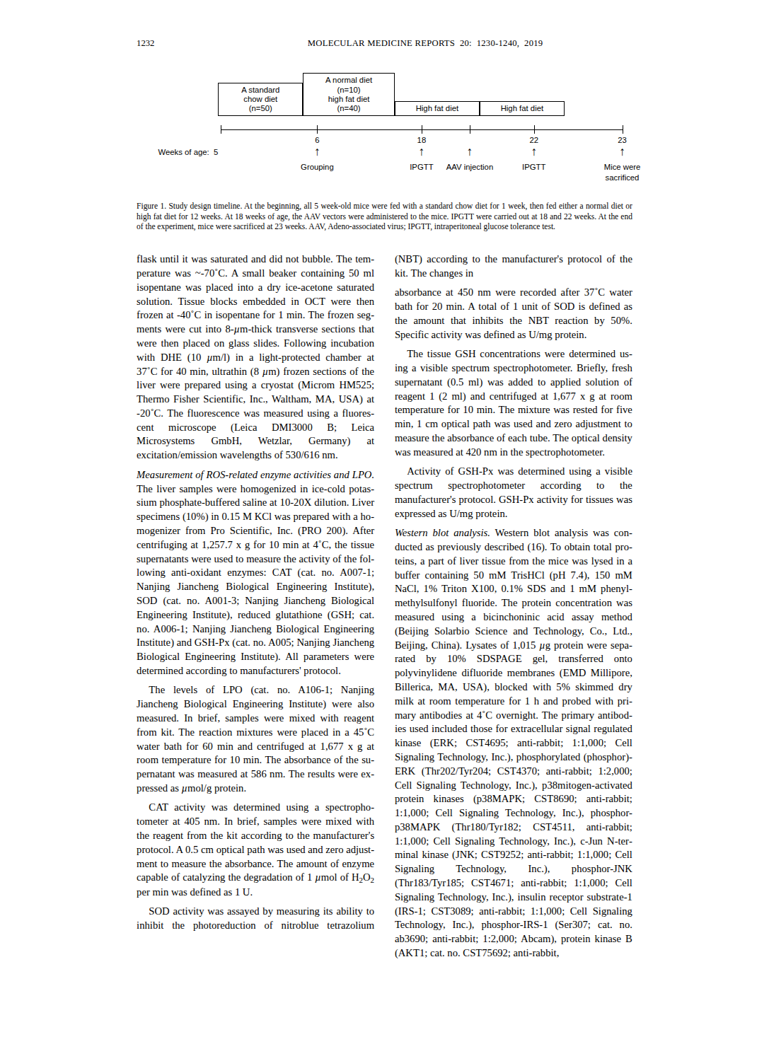1232
MOLECULAR MEDICINE REPORTS 20: 1230-1240, 2019
A standard
chow diet
(n=50)
A normal diet
(n=10)
high fat diet
(n=40)
High fat diet
High fat diet
Weeks of age: 5
6
18
22
23
↑
↑
↑
↑
↑
Grouping
IPGTT
AAV injection
IPGTT
Mice were
sacrificed
Figure 1. Study design timeline. At the beginning, all 5 week-old mice were fed with a standard chow diet for 1 week, then fed either a normal diet or high fat diet for 12 weeks. At 18 weeks of age, the AAV vectors were administered to the mice. IPGTT were carried out at 18 and 22 weeks. At the end of the experiment, mice were sacrificed at 23 weeks. AAV, Adeno-associated virus; IPGTT, intraperitoneal glucose tolerance test.
flask until it was saturated and did not bubble. The temperature was ~-70˚C. A small beaker containing 50 ml isopentane was placed into a dry ice-acetone saturated solution. Tissue blocks embedded in OCT were then frozen at -40˚C in isopentane for 1 min. The frozen segments were cut into 8-µm-thick transverse sections that were then placed on glass slides. Following incubation with DHE (10 µm/l) in a light-protected chamber at 37˚C for 40 min, ultrathin (8 µm) frozen sections of the liver were prepared using a cryostat (Microm HM525; Thermo Fisher Scientific, Inc., Waltham, MA, USA) at -20˚C. The fluorescence was measured using a fluorescent microscope (Leica DMI3000 B; Leica Microsystems GmbH, Wetzlar, Germany) at excitation/emission wavelengths of 530/616 nm.
Measurement of ROS-related enzyme activities and LPO. The liver samples were homogenized in ice-cold potassium phosphate-buffered saline at 10-20X dilution. Liver specimens (10%) in 0.15 M KCl was prepared with a homogenizer from Pro Scientific, Inc. (PRO 200). After centrifuging at 1,257.7 x g for 10 min at 4˚C, the tissue supernatants were used to measure the activity of the following anti-oxidant enzymes: CAT (cat. no. A007-1; Nanjing Jiancheng Biological Engineering Institute), SOD (cat. no. A001-3; Nanjing Jiancheng Biological Engineering Institute), reduced glutathione (GSH; cat. no. A006-1; Nanjing Jiancheng Biological Engineering Institute) and GSH-Px (cat. no. A005; Nanjing Jiancheng Biological Engineering Institute). All parameters were determined according to manufacturers' protocol.
The levels of LPO (cat. no. A106-1; Nanjing Jiancheng Biological Engineering Institute) were also measured. In brief, samples were mixed with reagent from kit. The reaction mixtures were placed in a 45˚C water bath for 60 min and centrifuged at 1,677 x g at room temperature for 10 min. The absorbance of the supernatant was measured at 586 nm. The results were expressed as µmol/g protein.
CAT activity was determined using a spectrophotometer at 405 nm. In brief, samples were mixed with the reagent from the kit according to the manufacturer's protocol. A 0.5 cm optical path was used and zero adjustment to measure the absorbance. The amount of enzyme capable of catalyzing the degradation of 1 µmol of H2O2 per min was defined as 1 U.
SOD activity was assayed by measuring its ability to inhibit the photoreduction of nitroblue tetrazolium (NBT) according to the manufacturer's protocol of the kit. The changes in
absorbance at 450 nm were recorded after 37˚C water bath for 20 min. A total of 1 unit of SOD is defined as the amount that inhibits the NBT reaction by 50%. Specific activity was defined as U/mg protein.
The tissue GSH concentrations were determined using a visible spectrum spectrophotometer. Briefly, fresh supernatant (0.5 ml) was added to applied solution of reagent 1 (2 ml) and centrifuged at 1,677 x g at room temperature for 10 min. The mixture was rested for five min, 1 cm optical path was used and zero adjustment to measure the absorbance of each tube. The optical density was measured at 420 nm in the spectrophotometer.
Activity of GSH-Px was determined using a visible spectrum spectrophotometer according to the manufacturer's protocol. GSH-Px activity for tissues was expressed as U/mg protein.
Western blot analysis. Western blot analysis was conducted as previously described (16). To obtain total proteins, a part of liver tissue from the mice was lysed in a buffer containing 50 mM TrisHCl (pH 7.4), 150 mM NaCl, 1% Triton X100, 0.1% SDS and 1 mM phenylmethylsulfonyl fluoride. The protein concentration was measured using a bicinchoninic acid assay method (Beijing Solarbio Science and Technology, Co., Ltd., Beijing, China). Lysates of 1,015 µg protein were separated by 10% SDSPAGE gel, transferred onto polyvinylidene difluoride membranes (EMD Millipore, Billerica, MA, USA), blocked with 5% skimmed dry milk at room temperature for 1 h and probed with primary antibodies at 4˚C overnight. The primary antibodies used included those for extracellular signal regulated kinase (ERK; CST4695; anti-rabbit; 1:1,000; Cell Signaling Technology, Inc.), phosphorylated (phosphor)-ERK (Thr202/Tyr204; CST4370; anti-rabbit; 1:2,000; Cell Signaling Technology, Inc.), p38mitogen-activated protein kinases (p38MAPK; CST8690; anti-rabbit; 1:1,000; Cell Signaling Technology, Inc.), phosphor-p38MAPK (Thr180/Tyr182; CST4511, anti-rabbit; 1:1,000; Cell Signaling Technology, Inc.), c-Jun N-terminal kinase (JNK; CST9252; anti-rabbit; 1:1,000; Cell Signaling Technology, Inc.), phosphor-JNK (Thr183/Tyr185; CST4671; anti-rabbit; 1:1,000; Cell Signaling Technology, Inc.), insulin receptor substrate-1 (IRS-1; CST3089; anti-rabbit; 1:1,000; Cell Signaling Technology, Inc.), phosphor-IRS-1 (Ser307; cat. no. ab3690; anti-rabbit; 1:2,000; Abcam), protein kinase B (AKT1; cat. no. CST75692; anti-rabbit,